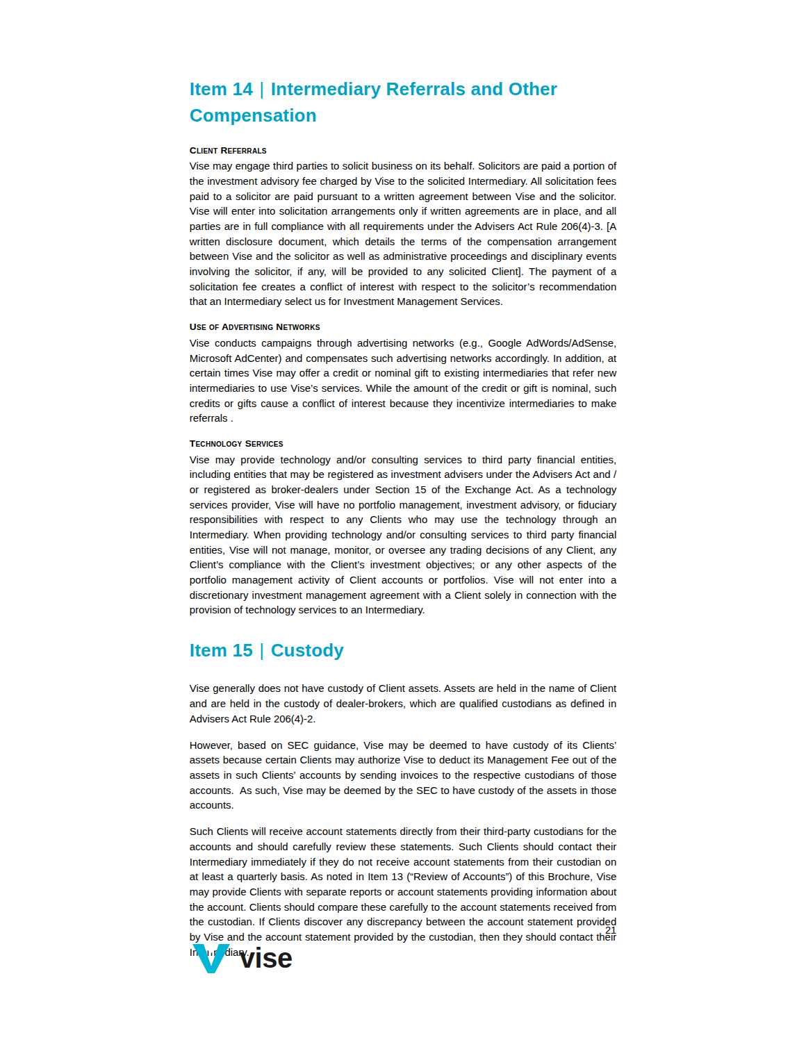Item 14 | Intermediary Referrals and Other Compensation
Client Referrals
Vise may engage third parties to solicit business on its behalf. Solicitors are paid a portion of the investment advisory fee charged by Vise to the solicited Intermediary. All solicitation fees paid to a solicitor are paid pursuant to a written agreement between Vise and the solicitor. Vise will enter into solicitation arrangements only if written agreements are in place, and all parties are in full compliance with all requirements under the Advisers Act Rule 206(4)-3. [A written disclosure document, which details the terms of the compensation arrangement between Vise and the solicitor as well as administrative proceedings and disciplinary events involving the solicitor, if any, will be provided to any solicited Client]. The payment of a solicitation fee creates a conflict of interest with respect to the solicitor’s recommendation that an Intermediary select us for Investment Management Services.
Use of Advertising Networks
Vise conducts campaigns through advertising networks (e.g., Google AdWords/AdSense, Microsoft AdCenter) and compensates such advertising networks accordingly. In addition, at certain times Vise may offer a credit or nominal gift to existing intermediaries that refer new intermediaries to use Vise’s services. While the amount of the credit or gift is nominal, such credits or gifts cause a conflict of interest because they incentivize intermediaries to make referrals .
Technology Services
Vise may provide technology and/or consulting services to third party financial entities, including entities that may be registered as investment advisers under the Advisers Act and / or registered as broker-dealers under Section 15 of the Exchange Act. As a technology services provider, Vise will have no portfolio management, investment advisory, or fiduciary responsibilities with respect to any Clients who may use the technology through an Intermediary. When providing technology and/or consulting services to third party financial entities, Vise will not manage, monitor, or oversee any trading decisions of any Client, any Client’s compliance with the Client’s investment objectives; or any other aspects of the portfolio management activity of Client accounts or portfolios. Vise will not enter into a discretionary investment management agreement with a Client solely in connection with the provision of technology services to an Intermediary.
Item 15 | Custody
Vise generally does not have custody of Client assets. Assets are held in the name of Client and are held in the custody of dealer-brokers, which are qualified custodians as defined in Advisers Act Rule 206(4)-2.
However, based on SEC guidance, Vise may be deemed to have custody of its Clients’ assets because certain Clients may authorize Vise to deduct its Management Fee out of the assets in such Clients’ accounts by sending invoices to the respective custodians of those accounts. As such, Vise may be deemed by the SEC to have custody of the assets in those accounts.
Such Clients will receive account statements directly from their third-party custodians for the accounts and should carefully review these statements. Such Clients should contact their Intermediary immediately if they do not receive account statements from their custodian on at least a quarterly basis. As noted in Item 13 (“Review of Accounts”) of this Brochure, Vise may provide Clients with separate reports or account statements providing information about the account. Clients should compare these carefully to the account statements received from the custodian. If Clients discover any discrepancy between the account statement provided by Vise and the account statement provided by the custodian, then they should contact their Intermediary.
vise
21